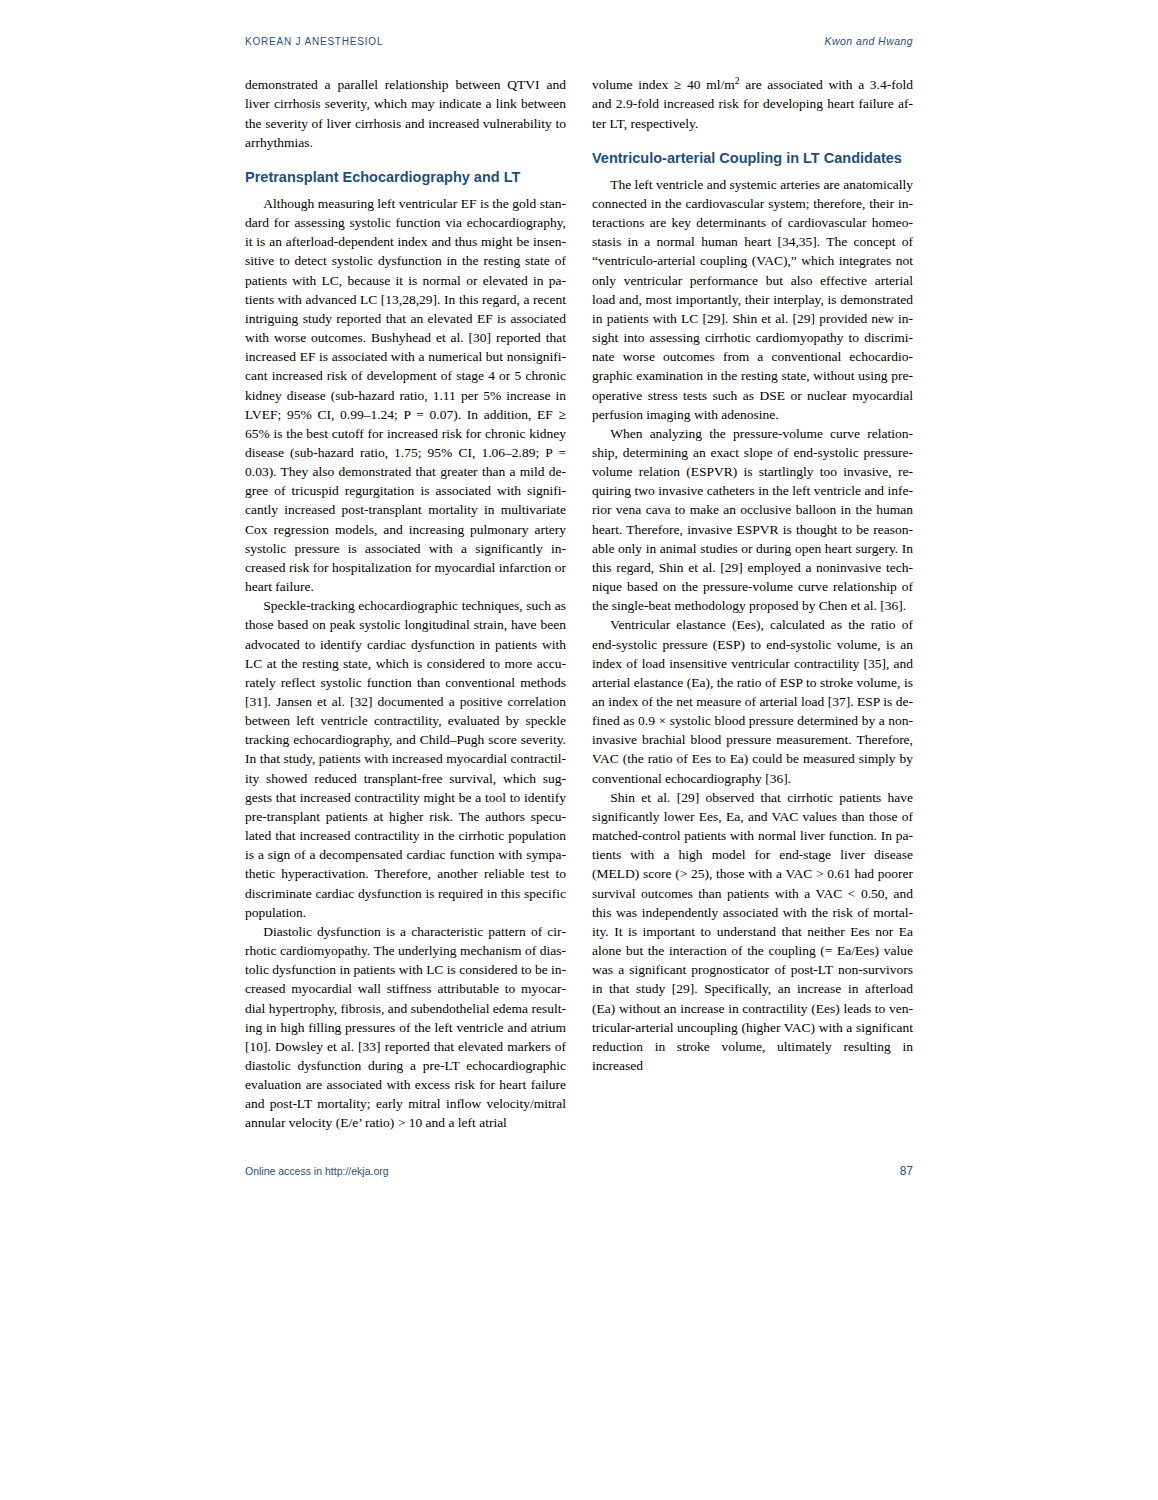Korean J Anesthesiol
Kwon and Hwang
demonstrated a parallel relationship between QTVI and liver cirrhosis severity, which may indicate a link between the severity of liver cirrhosis and increased vulnerability to arrhythmias.
Pretransplant Echocardiography and LT
Although measuring left ventricular EF is the gold standard for assessing systolic function via echocardiography, it is an afterload-dependent index and thus might be insensitive to detect systolic dysfunction in the resting state of patients with LC, because it is normal or elevated in patients with advanced LC [13,28,29]. In this regard, a recent intriguing study reported that an elevated EF is associated with worse outcomes. Bushyhead et al. [30] reported that increased EF is associated with a numerical but nonsignificant increased risk of development of stage 4 or 5 chronic kidney disease (sub-hazard ratio, 1.11 per 5% increase in LVEF; 95% CI, 0.99–1.24; P = 0.07). In addition, EF ≥ 65% is the best cutoff for increased risk for chronic kidney disease (sub-hazard ratio, 1.75; 95% CI, 1.06–2.89; P = 0.03). They also demonstrated that greater than a mild degree of tricuspid regurgitation is associated with significantly increased post-transplant mortality in multivariate Cox regression models, and increasing pulmonary artery systolic pressure is associated with a significantly increased risk for hospitalization for myocardial infarction or heart failure.
Speckle-tracking echocardiographic techniques, such as those based on peak systolic longitudinal strain, have been advocated to identify cardiac dysfunction in patients with LC at the resting state, which is considered to more accurately reflect systolic function than conventional methods [31]. Jansen et al. [32] documented a positive correlation between left ventricle contractility, evaluated by speckle tracking echocardiography, and Child–Pugh score severity. In that study, patients with increased myocardial contractility showed reduced transplant-free survival, which suggests that increased contractility might be a tool to identify pre-transplant patients at higher risk. The authors speculated that increased contractility in the cirrhotic population is a sign of a decompensated cardiac function with sympathetic hyperactivation. Therefore, another reliable test to discriminate cardiac dysfunction is required in this specific population.
Diastolic dysfunction is a characteristic pattern of cirrhotic cardiomyopathy. The underlying mechanism of diastolic dysfunction in patients with LC is considered to be increased myocardial wall stiffness attributable to myocardial hypertrophy, fibrosis, and subendothelial edema resulting in high filling pressures of the left ventricle and atrium [10]. Dowsley et al. [33] reported that elevated markers of diastolic dysfunction during a pre-LT echocardiographic evaluation are associated with excess risk for heart failure and post-LT mortality; early mitral inflow velocity/mitral annular velocity (E/e’ ratio) > 10 and a left atrial
volume index ≥ 40 ml/m2 are associated with a 3.4-fold and 2.9-fold increased risk for developing heart failure after LT, respectively.
Ventriculo-arterial Coupling in LT Candidates
The left ventricle and systemic arteries are anatomically connected in the cardiovascular system; therefore, their interactions are key determinants of cardiovascular homeostasis in a normal human heart [34,35]. The concept of “ventriculo-arterial coupling (VAC),” which integrates not only ventricular performance but also effective arterial load and, most importantly, their interplay, is demonstrated in patients with LC [29]. Shin et al. [29] provided new insight into assessing cirrhotic cardiomyopathy to discriminate worse outcomes from a conventional echocardiographic examination in the resting state, without using preoperative stress tests such as DSE or nuclear myocardial perfusion imaging with adenosine.
When analyzing the pressure-volume curve relationship, determining an exact slope of end-systolic pressure-volume relation (ESPVR) is startlingly too invasive, requiring two invasive catheters in the left ventricle and inferior vena cava to make an occlusive balloon in the human heart. Therefore, invasive ESPVR is thought to be reasonable only in animal studies or during open heart surgery. In this regard, Shin et al. [29] employed a noninvasive technique based on the pressure-volume curve relationship of the single-beat methodology proposed by Chen et al. [36].
Ventricular elastance (Ees), calculated as the ratio of end-systolic pressure (ESP) to end-systolic volume, is an index of load insensitive ventricular contractility [35], and arterial elastance (Ea), the ratio of ESP to stroke volume, is an index of the net measure of arterial load [37]. ESP is defined as 0.9 × systolic blood pressure determined by a noninvasive brachial blood pressure measurement. Therefore, VAC (the ratio of Ees to Ea) could be measured simply by conventional echocardiography [36].
Shin et al. [29] observed that cirrhotic patients have significantly lower Ees, Ea, and VAC values than those of matched-control patients with normal liver function. In patients with a high model for end-stage liver disease (MELD) score (> 25), those with a VAC > 0.61 had poorer survival outcomes than patients with a VAC < 0.50, and this was independently associated with the risk of mortality. It is important to understand that neither Ees nor Ea alone but the interaction of the coupling (= Ea/Ees) value was a significant prognosticator of post-LT non-survivors in that study [29]. Specifically, an increase in afterload (Ea) without an increase in contractility (Ees) leads to ventricular-arterial uncoupling (higher VAC) with a significant reduction in stroke volume, ultimately resulting in increased
Online access in http://ekja.org
87